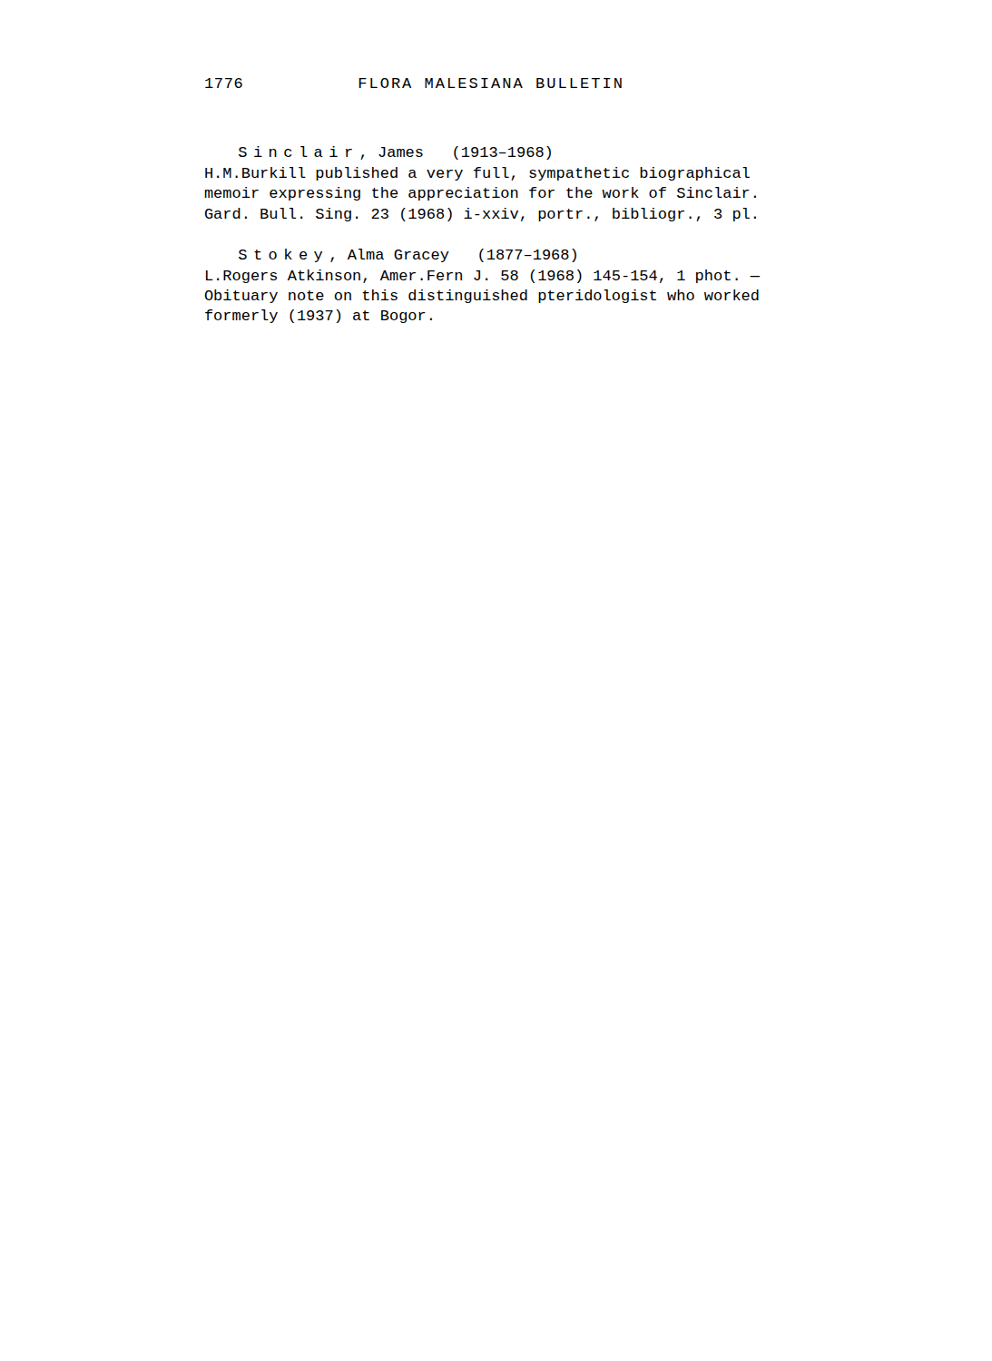1776
FLORA MALESIANA BULLETIN
Sinclair, James (1913–1968)
H.M.Burkill published a very full, sympathetic biographical memoir expressing the appreciation for the work of Sinclair. Gard. Bull. Sing. 23 (1968) i-xxiv, portr., bibliogr., 3 pl.
Stokey, Alma Gracey (1877–1968)
L.Rogers Atkinson, Amer.Fern J. 58 (1968) 145-154, 1 phot. — Obituary note on this distinguished pteridologist who worked formerly (1937) at Bogor.